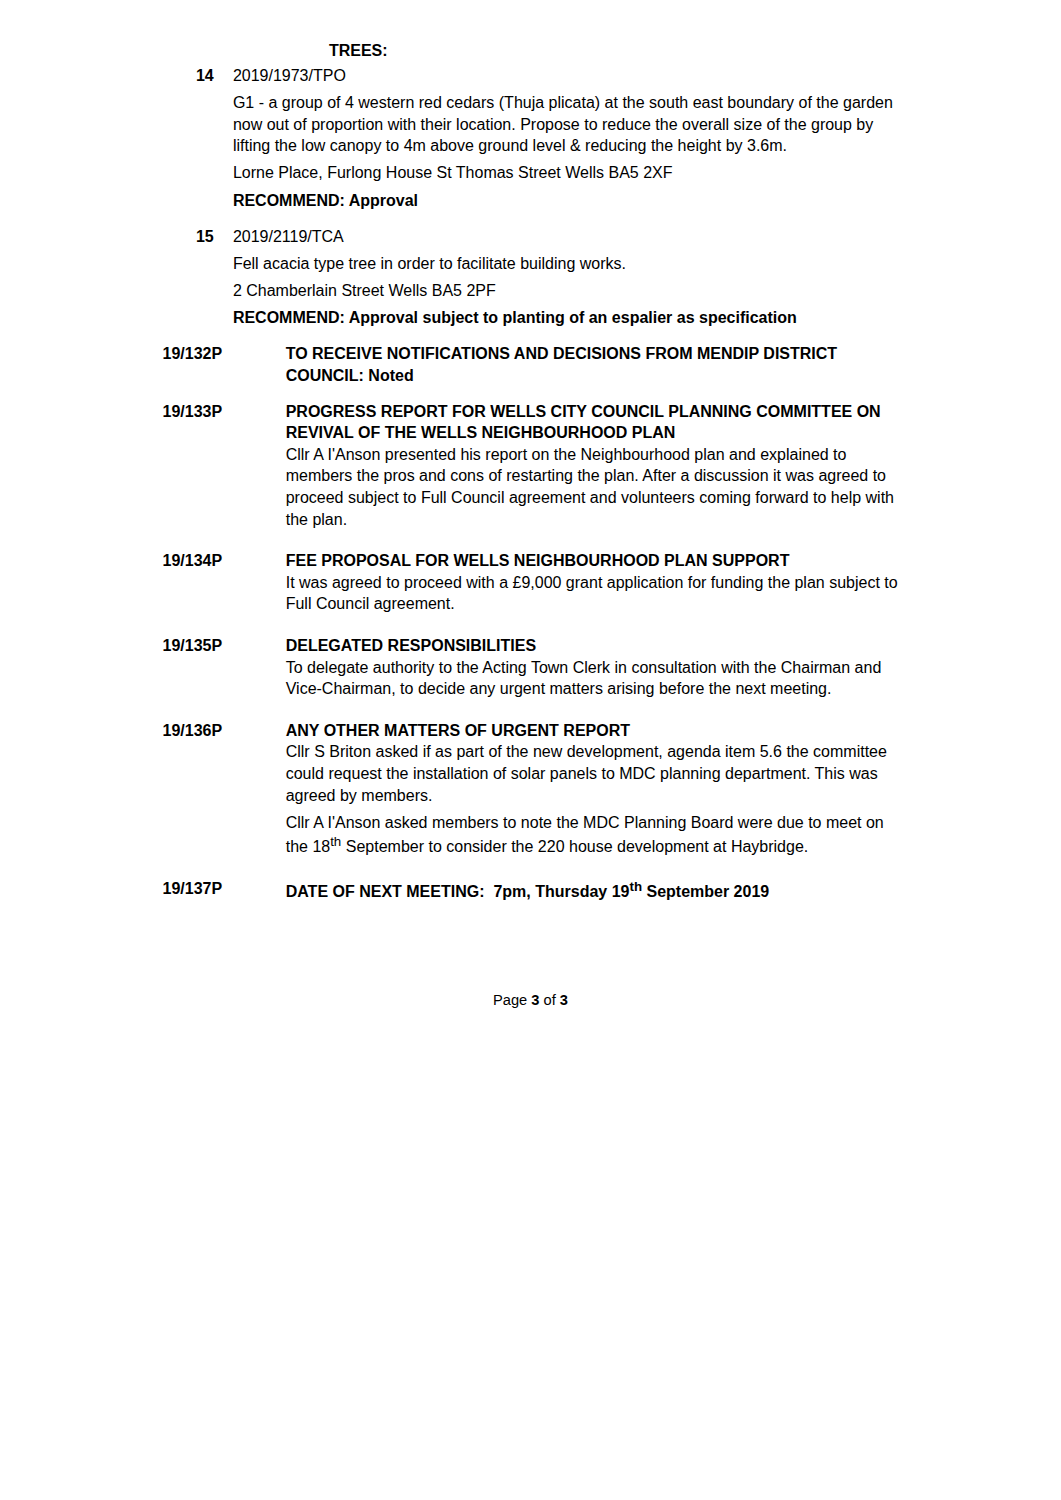TREES:
14
2019/1973/TPO
G1 - a group of 4 western red cedars (Thuja plicata) at the south east boundary of the garden now out of proportion with their location. Propose to reduce the overall size of the group by lifting the low canopy to 4m above ground level & reducing the height by 3.6m.
Lorne Place, Furlong House St Thomas Street Wells BA5 2XF
RECOMMEND: Approval
15
2019/2119/TCA
Fell acacia type tree in order to facilitate building works.
2 Chamberlain Street Wells BA5 2PF
RECOMMEND: Approval subject to planting of an espalier as specification
19/132P
TO RECEIVE NOTIFICATIONS AND DECISIONS FROM MENDIP DISTRICT COUNCIL: Noted
19/133P
PROGRESS REPORT FOR WELLS CITY COUNCIL PLANNING COMMITTEE ON REVIVAL OF THE WELLS NEIGHBOURHOOD PLAN
Cllr A I'Anson presented his report on the Neighbourhood plan and explained to members the pros and cons of restarting the plan. After a discussion it was agreed to proceed subject to Full Council agreement and volunteers coming forward to help with the plan.
19/134P
FEE PROPOSAL FOR WELLS NEIGHBOURHOOD PLAN SUPPORT
It was agreed to proceed with a £9,000 grant application for funding the plan subject to Full Council agreement.
19/135P
DELEGATED RESPONSIBILITIES
To delegate authority to the Acting Town Clerk in consultation with the Chairman and Vice-Chairman, to decide any urgent matters arising before the next meeting.
19/136P
ANY OTHER MATTERS OF URGENT REPORT
Cllr S Briton asked if as part of the new development, agenda item 5.6 the committee could request the installation of solar panels to MDC planning department. This was agreed by members.
Cllr A I'Anson asked members to note the MDC Planning Board were due to meet on the 18th September to consider the 220 house development at Haybridge.
19/137P
DATE OF NEXT MEETING: 7pm, Thursday 19th September 2019
Page 3 of 3